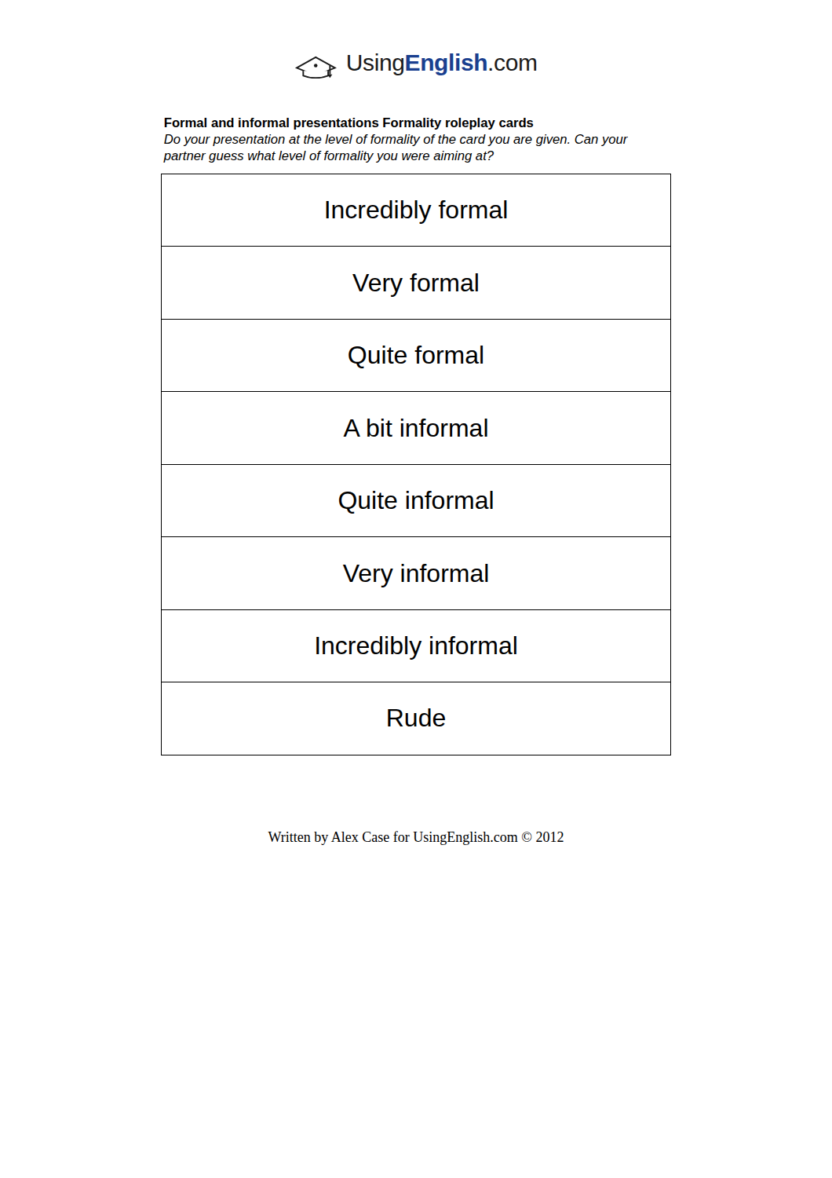Using English.com
UsingEnglish.com
Formal and informal presentations Formality roleplay cards
Do your presentation at the level of formality of the card you are given. Can your partner guess what level of formality you were aiming at?
| Incredibly formal |
| Very formal |
| Quite formal |
| A bit informal |
| Quite informal |
| Very informal |
| Incredibly informal |
| Rude |
Written by Alex Case for UsingEnglish.com © 2012